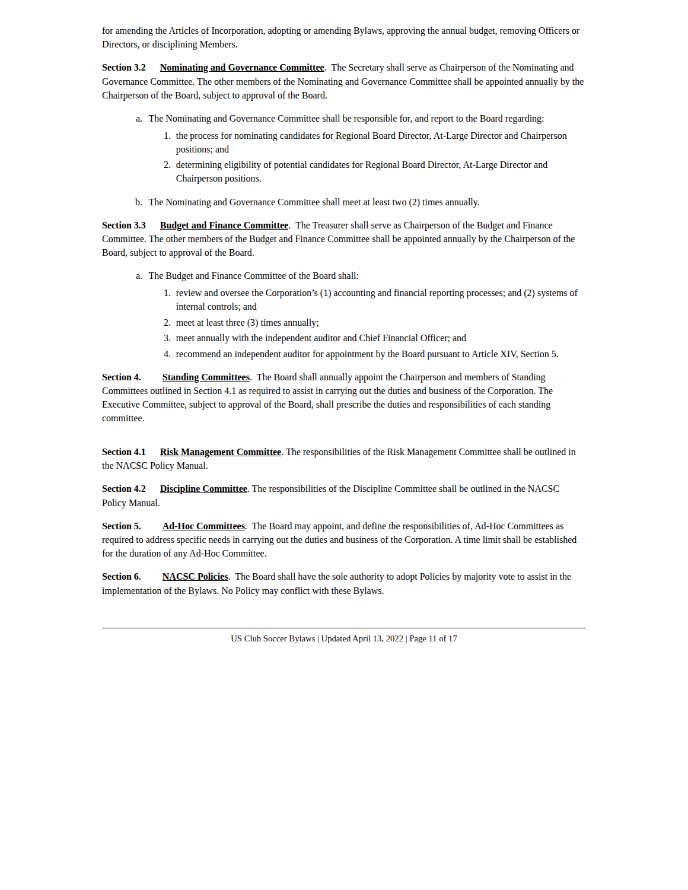for amending the Articles of Incorporation, adopting or amending Bylaws, approving the annual budget, removing Officers or Directors, or disciplining Members.
Section 3.2 Nominating and Governance Committee. The Secretary shall serve as Chairperson of the Nominating and Governance Committee. The other members of the Nominating and Governance Committee shall be appointed annually by the Chairperson of the Board, subject to approval of the Board.
The Nominating and Governance Committee shall be responsible for, and report to the Board regarding:
the process for nominating candidates for Regional Board Director, At-Large Director and Chairperson positions; and
determining eligibility of potential candidates for Regional Board Director, At-Large Director and Chairperson positions.
The Nominating and Governance Committee shall meet at least two (2) times annually.
Section 3.3 Budget and Finance Committee. The Treasurer shall serve as Chairperson of the Budget and Finance Committee. The other members of the Budget and Finance Committee shall be appointed annually by the Chairperson of the Board, subject to approval of the Board.
The Budget and Finance Committee of the Board shall:
review and oversee the Corporation’s (1) accounting and financial reporting processes; and (2) systems of internal controls; and
meet at least three (3) times annually;
meet annually with the independent auditor and Chief Financial Officer; and
recommend an independent auditor for appointment by the Board pursuant to Article XIV, Section 5.
Section 4. Standing Committees. The Board shall annually appoint the Chairperson and members of Standing Committees outlined in Section 4.1 as required to assist in carrying out the duties and business of the Corporation. The Executive Committee, subject to approval of the Board, shall prescribe the duties and responsibilities of each standing committee.
Section 4.1 Risk Management Committee. The responsibilities of the Risk Management Committee shall be outlined in the NACSC Policy Manual.
Section 4.2 Discipline Committee. The responsibilities of the Discipline Committee shall be outlined in the NACSC Policy Manual.
Section 5. Ad-Hoc Committees. The Board may appoint, and define the responsibilities of, Ad-Hoc Committees as required to address specific needs in carrying out the duties and business of the Corporation. A time limit shall be established for the duration of any Ad-Hoc Committee.
Section 6. NACSC Policies. The Board shall have the sole authority to adopt Policies by majority vote to assist in the implementation of the Bylaws. No Policy may conflict with these Bylaws.
US Club Soccer Bylaws | Updated April 13, 2022 | Page 11 of 17